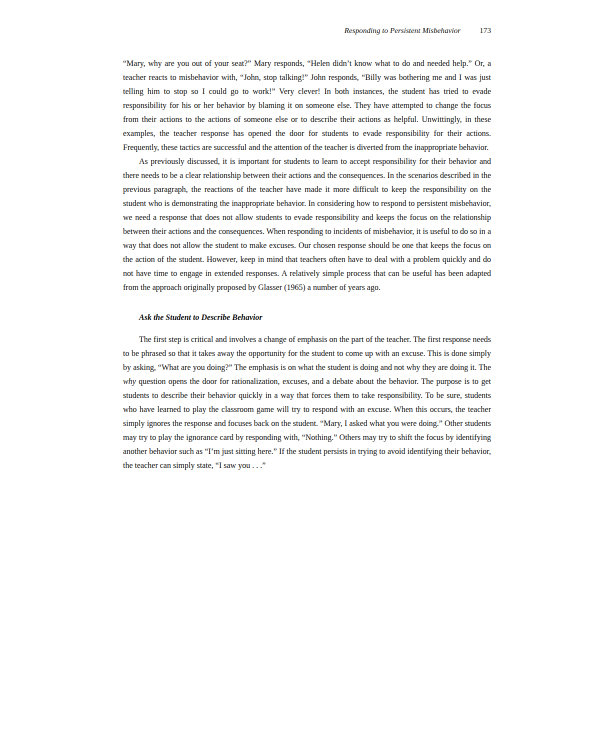Responding to Persistent Misbehavior 173
“Mary, why are you out of your seat?” Mary responds, “Helen didn’t know what to do and needed help.” Or, a teacher reacts to misbehavior with, “John, stop talking!” John responds, “Billy was bothering me and I was just telling him to stop so I could go to work!” Very clever! In both instances, the student has tried to evade responsibility for his or her behavior by blaming it on someone else. They have attempted to change the focus from their actions to the actions of someone else or to describe their actions as helpful. Unwittingly, in these examples, the teacher response has opened the door for students to evade responsibility for their actions. Frequently, these tactics are successful and the attention of the teacher is diverted from the inappropriate behavior.
As previously discussed, it is important for students to learn to accept responsibility for their behavior and there needs to be a clear relationship between their actions and the consequences. In the scenarios described in the previous paragraph, the reactions of the teacher have made it more difficult to keep the responsibility on the student who is demonstrating the inappropriate behavior. In considering how to respond to persistent misbehavior, we need a response that does not allow students to evade responsibility and keeps the focus on the relationship between their actions and the consequences. When responding to incidents of misbehavior, it is useful to do so in a way that does not allow the student to make excuses. Our chosen response should be one that keeps the focus on the action of the student. However, keep in mind that teachers often have to deal with a problem quickly and do not have time to engage in extended responses. A relatively simple process that can be useful has been adapted from the approach originally proposed by Glasser (1965) a number of years ago.
Ask the Student to Describe Behavior
The first step is critical and involves a change of emphasis on the part of the teacher. The first response needs to be phrased so that it takes away the opportunity for the student to come up with an excuse. This is done simply by asking, “What are you doing?” The emphasis is on what the student is doing and not why they are doing it. The why question opens the door for rationalization, excuses, and a debate about the behavior. The purpose is to get students to describe their behavior quickly in a way that forces them to take responsibility. To be sure, students who have learned to play the classroom game will try to respond with an excuse. When this occurs, the teacher simply ignores the response and focuses back on the student. “Mary, I asked what you were doing.” Other students may try to play the ignorance card by responding with, “Nothing.” Others may try to shift the focus by identifying another behavior such as “I’m just sitting here.” If the student persists in trying to avoid identifying their behavior, the teacher can simply state, “I saw you . . .”